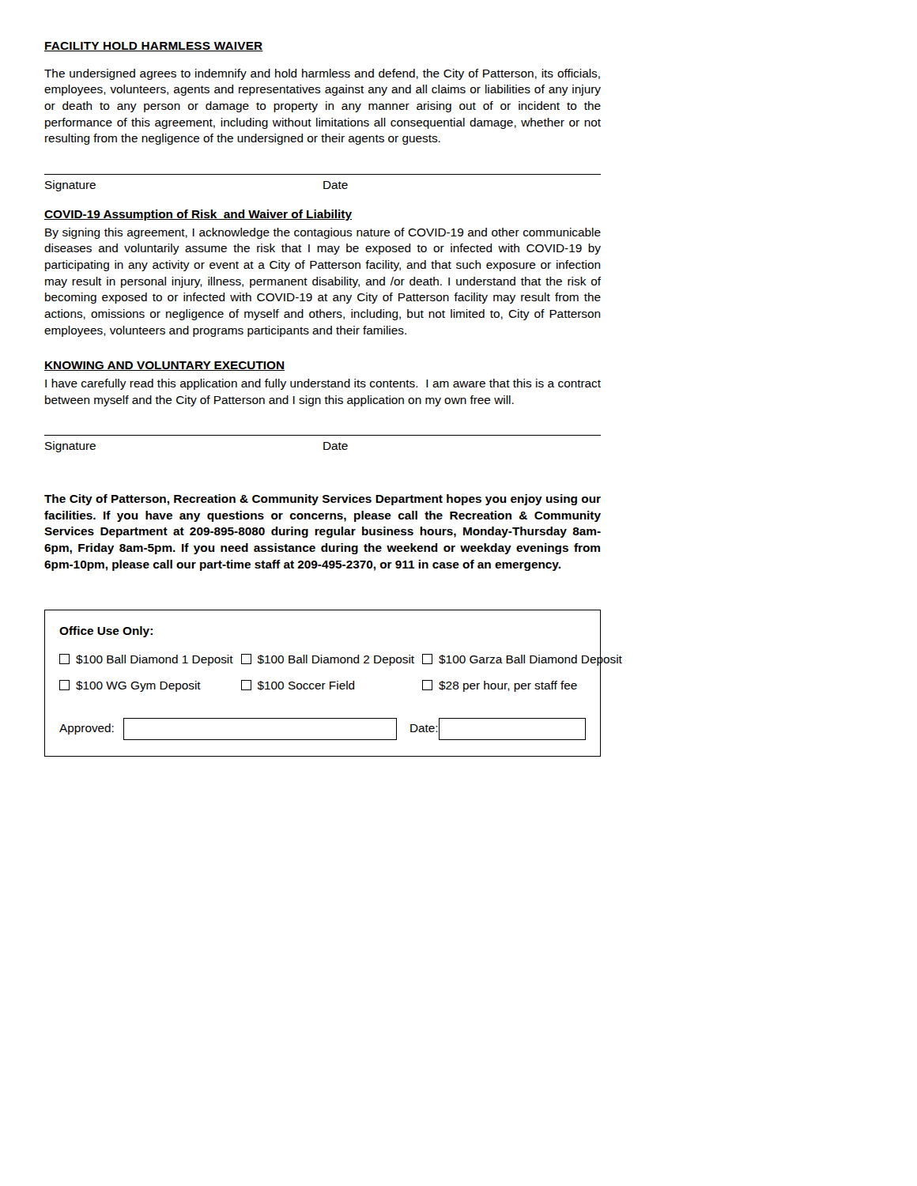FACILITY HOLD HARMLESS WAIVER
The undersigned agrees to indemnify and hold harmless and defend, the City of Patterson, its officials, employees, volunteers, agents and representatives against any and all claims or liabilities of any injury or death to any person or damage to property in any manner arising out of or incident to the performance of this agreement, including without limitations all consequential damage, whether or not resulting from the negligence of the undersigned or their agents or guests.
| Signature | Date |
COVID-19 Assumption of Risk and Waiver of Liability
By signing this agreement, I acknowledge the contagious nature of COVID-19 and other communicable diseases and voluntarily assume the risk that I may be exposed to or infected with COVID-19 by participating in any activity or event at a City of Patterson facility, and that such exposure or infection may result in personal injury, illness, permanent disability, and /or death. I understand that the risk of becoming exposed to or infected with COVID-19 at any City of Patterson facility may result from the actions, omissions or negligence of myself and others, including, but not limited to, City of Patterson employees, volunteers and programs participants and their families.
KNOWING AND VOLUNTARY EXECUTION
I have carefully read this application and fully understand its contents. I am aware that this is a contract between myself and the City of Patterson and I sign this application on my own free will.
| Signature | Date |
The City of Patterson, Recreation & Community Services Department hopes you enjoy using our facilities. If you have any questions or concerns, please call the Recreation & Community Services Department at 209-895-8080 during regular business hours, Monday-Thursday 8am-6pm, Friday 8am-5pm. If you need assistance during the weekend or weekday evenings from 6pm-10pm, please call our part-time staff at 209-495-2370, or 911 in case of an emergency.
Office Use Only:
| $100 Ball Diamond 1 Deposit | $100 Ball Diamond 2 Deposit | $100 Garza Ball Diamond Deposit |
| $100 WG Gym Deposit | $100 Soccer Field | $28 per hour, per staff fee |
| Approved: | | Date: | |